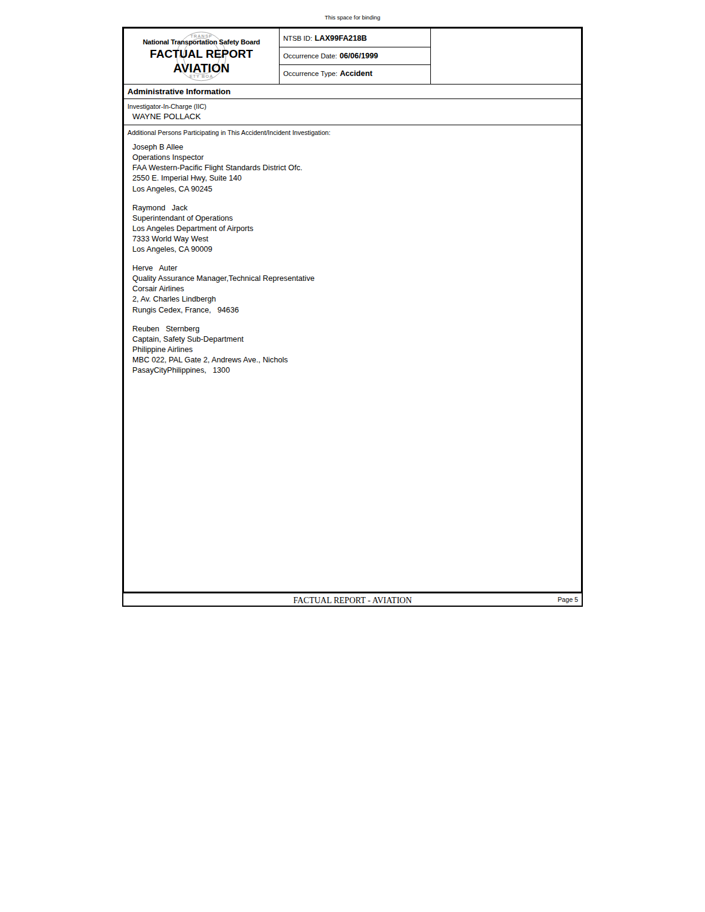This space for binding
| TRANSP ETY BOA O A National Transportation Safety Board FACTUAL REPORT AVIATION | NTSB ID: LAX99FA218B Occurrence Date: 06/06/1999 Occurrence Type: Accident | |
Administrative Information
Investigator-In-Charge (IIC)
WAYNE POLLACK
Additional Persons Participating in This Accident/Incident Investigation:
Joseph B Allee
Operations Inspector
FAA Western-Pacific Flight Standards District Ofc.
2550 E. Imperial Hwy, Suite 140
Los Angeles, CA 90245
Raymond Jack
Superintendant of Operations
Los Angeles Department of Airports
7333 World Way West
Los Angeles, CA 90009
Herve Auter
Quality Assurance Manager,Technical Representative
Corsair Airlines
2, Av. Charles Lindbergh
Rungis Cedex, France, 94636
Reuben Sternberg
Captain, Safety Sub-Department
Philippine Airlines
MBC 022, PAL Gate 2, Andrews Ave., Nichols
PasayCityPhilippines, 1300
FACTUAL REPORT - AVIATION Page 5